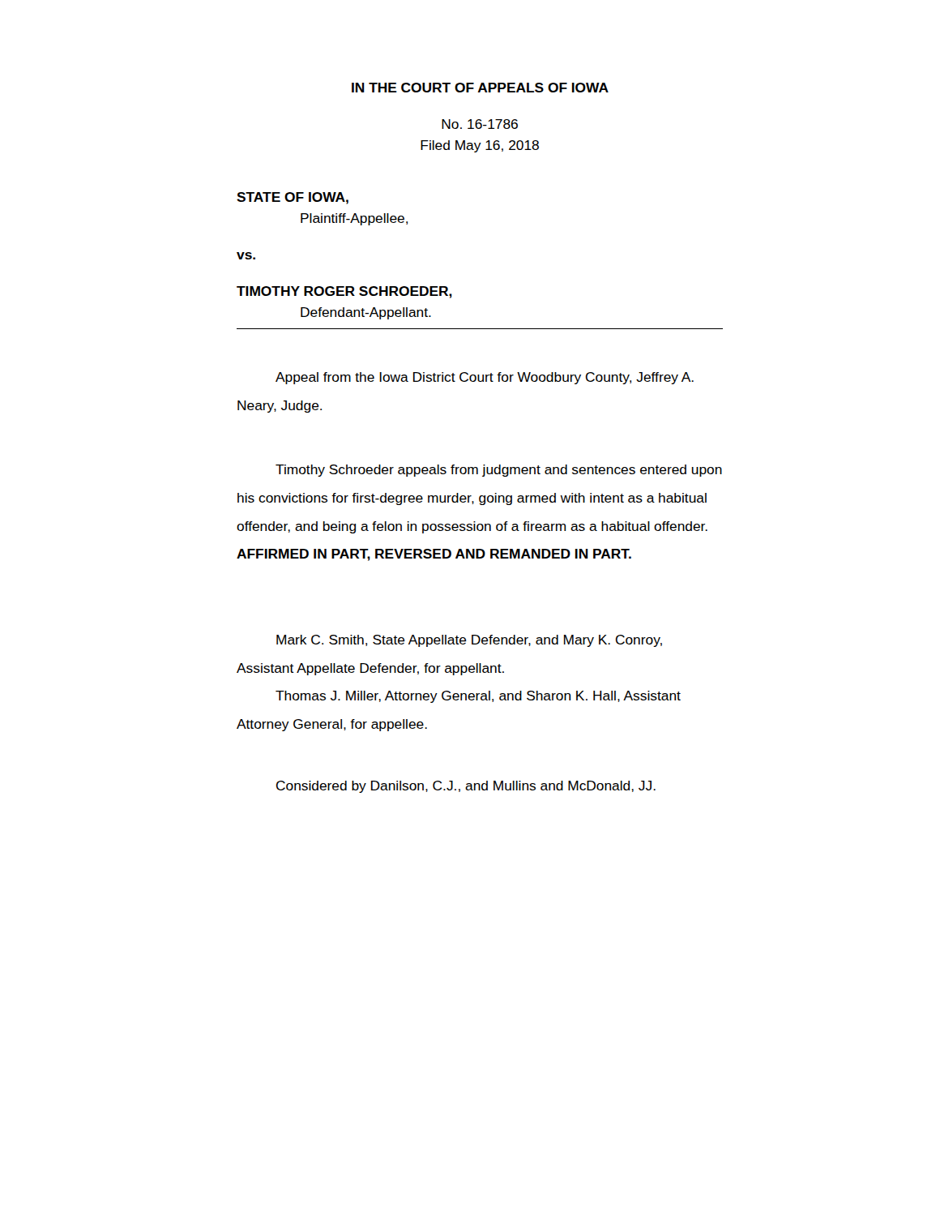IN THE COURT OF APPEALS OF IOWA
No. 16-1786
Filed May 16, 2018
STATE OF IOWA,
Plaintiff-Appellee,
vs.
TIMOTHY ROGER SCHROEDER,
Defendant-Appellant.
Appeal from the Iowa District Court for Woodbury County, Jeffrey A. Neary, Judge.
Timothy Schroeder appeals from judgment and sentences entered upon his convictions for first-degree murder, going armed with intent as a habitual offender, and being a felon in possession of a firearm as a habitual offender. AFFIRMED IN PART, REVERSED AND REMANDED IN PART.
Mark C. Smith, State Appellate Defender, and Mary K. Conroy, Assistant Appellate Defender, for appellant.
Thomas J. Miller, Attorney General, and Sharon K. Hall, Assistant Attorney General, for appellee.
Considered by Danilson, C.J., and Mullins and McDonald, JJ.